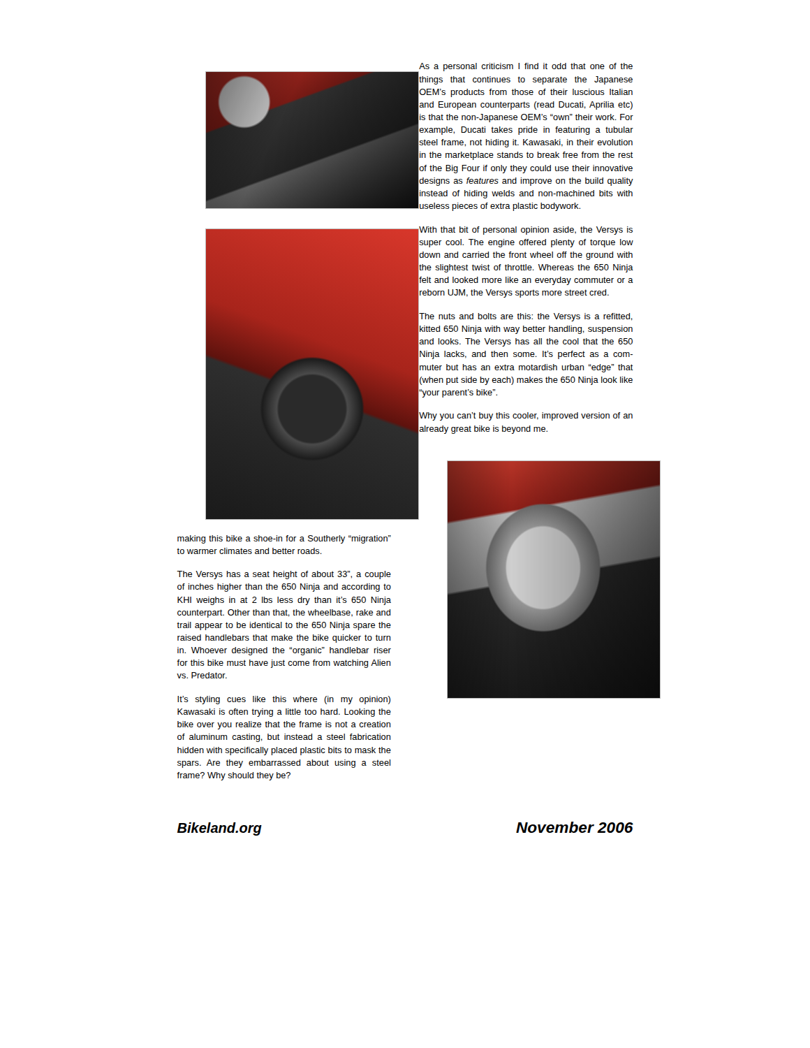Close-up of the Versys frame area with Kawasaki branding visible.
Detail of the rear suspension adjuster knob.
making this bike a shoe-in for a Southerly “migration” to warmer climates and better roads.
The Versys has a seat height of about 33”, a couple of inches higher than the 650 Ninja and according to KHI weighs in at 2 lbs less dry than it’s 650 Ninja counterpart. Other than that, the wheelbase, rake and trail appear to be identical to the 650 Ninja spare the raised handlebars that make the bike quicker to turn in. Whoever designed the “organic” handlebar riser for this bike must have just come from watching Alien vs. Predator.
It’s styling cues like this where (in my opinion) Kawasaki is often trying a little too hard. Looking the bike over you realize that the frame is not a creation of aluminum casting, but instead a steel fabrication hidden with specifically placed plastic bits to mask the spars. Are they embarrassed about using a steel frame? Why should they be?
As a personal criticism I find it odd that one of the things that continues to separate the Japanese OEM’s products from those of their luscious Italian and European counterparts (read Ducati, Aprilia etc) is that the non-Japanese OEM’s “own” their work. For example, Ducati takes pride in featuring a tubular steel frame, not hiding it. Kawasaki, in their evolution in the marketplace stands to break free from the rest of the Big Four if only they could use their innovative designs as features and improve on the build quality instead of hiding welds and non-machined bits with useless pieces of extra plastic bodywork.
With that bit of personal opinion aside, the Versys is super cool. The engine offered plenty of torque low down and carried the front wheel off the ground with the slightest twist of throttle. Whereas the 650 Ninja felt and looked more like an everyday commuter or a reborn UJM, the Versys sports more street cred.
The nuts and bolts are this: the Versys is a refitted, kitted 650 Ninja with way better handling, suspension and looks. The Versys has all the cool that the 650 Ninja lacks, and then some. It’s perfect as a commuter but has an extra motardish urban “edge” that (when put side by each) makes the 650 Ninja look like “your parent’s bike”.
Why you can’t buy this cooler, improved version of an already great bike is beyond me.
Detail of the cast handlebar riser and triple clamp area.
Bikeland.org
November 2006